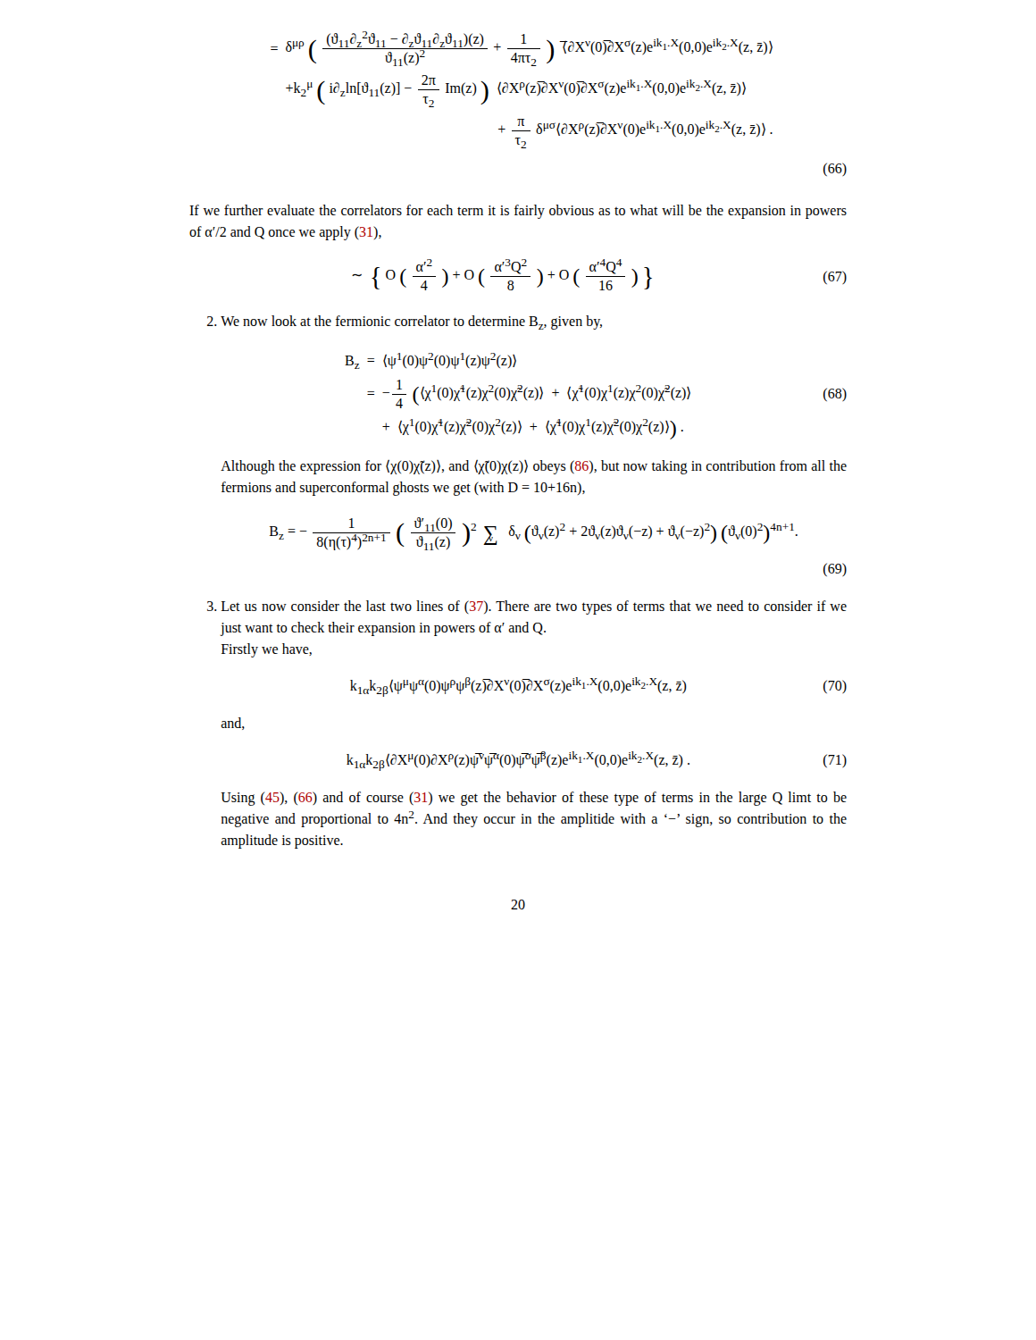| | = | δ μρ ( (ϑ 11 ∂ z 2 ϑ 11 − ∂ z ϑ 11 ∂ z ϑ 11 )(z) ϑ 11 (z) 2 + 1 4πτ 2 ) ⟨̅∂X ν (0)̅∂X σ (z)e ik 1 .X (0,0)e ik 2 .X (z, z̄)⟩ |
| | | +k 2 μ ( i∂ z ln[ϑ 11 (z)] − 2π τ 2 Im(z) ) ⟨∂X ρ (z)̅∂X ν (0)̅∂X σ (z)e ik 1 .X (0,0)e ik 2 .X (z, z̄)⟩ |
| | | + π τ 2 δ μσ ⟨∂X ρ (z)̅∂X ν (0)e ik 1 .X (0,0)e ik 2 .X (z, z̄)⟩ . |
(66)
If we further evaluate the correlators for each term it is fairly obvious as to what will be the expansion in powers of α′/2 and Q once we apply (31),
∼ { O ( α′24 ) + O ( α′3Q28 ) + O ( α′4Q416 ) }
(67)
We now look at the fermionic correlator to determine Bz, given by,
| B z | = | ⟨ψ 1 (0)ψ 2 (0)ψ 1 (z)ψ 2 (z)⟩ |
| | = | − 1 4 ( ⟨χ 1 (0)χ̃ 1 (z)χ 2 (0)χ̃ 2 (z)⟩ + ⟨χ̃ 1 (0)χ 1 (z)χ 2 (0)χ̃ 2 (z)⟩ |
| | | + ⟨χ 1 (0)χ̃ 1 (z)χ̃ 2 (0)χ 2 (z)⟩ + ⟨χ̃ 1 (0)χ 1 (z)χ̃ 2 (0)χ 2 (z)⟩ ) . |
(68)
Although the expression for ⟨χ(0)χ̃(z)⟩, and ⟨χ̃(0)χ(z)⟩ obeys (86), but now taking in contribution from all the fermions and superconformal ghosts we get (with D = 10+16n),
Bz = − 1 8(η(τ)4)2n+1 ( ϑ′11(0) ϑ11(z) )2 ∑ν δν (ϑν(z)2 + 2ϑν(z)ϑν(−z) + ϑν(−z)2) (ϑν(0)2)4n+1.
(69)
Let us now consider the last two lines of (37). There are two types of terms that we need to consider if we just want to check their expansion in powers of α′ and Q.
Firstly we have,
k1αk2β⟨ψμψα(0)ψρψβ(z)̅∂Xν(0)̅∂Xσ(z)eik1.X(0,0)eik2.X(z, z̄)
(70)
and,
k1αk2β⟨∂Xμ(0)∂Xρ(z)ψ̅νψ̅α(0)ψ̅σψ̅β(z)eik1.X(0,0)eik2.X(z, z̄) .
(71)
Using (45), (66) and of course (31) we get the behavior of these type of terms in the large Q limt to be negative and proportional to 4n2. And they occur in the amplitide with a ‘−’ sign, so contribution to the amplitude is positive.
20